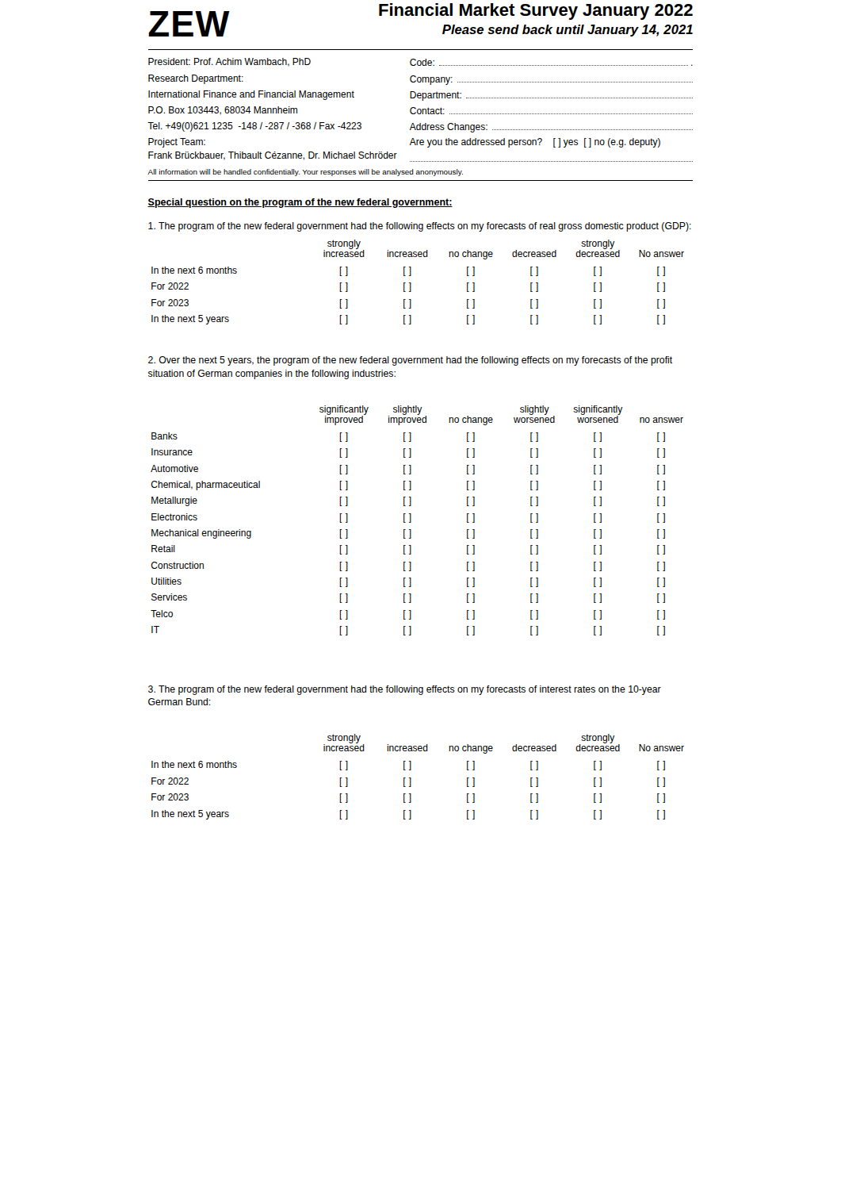ZEW
Financial Market Survey January 2022
Please send back until January 14, 2021
| President: Prof. Achim Wambach, PhD | Code: . |
| Research Department: | Company: |
| International Finance and Financial Management | Department: |
| P.O. Box 103443, 68034 Mannheim | Contact: |
| Tel. +49(0)621 1235 -148 / -287 / -368 / Fax -4223 | Address Changes: |
| Project Team: Frank Brückbauer, Thibault Cézanne, Dr. Michael Schröder | Are you the addressed person? [ ] yes [ ] no (e.g. deputy) |
All information will be handled confidentially. Your responses will be analysed anonymously.
Special question on the program of the new federal government:
1. The program of the new federal government had the following effects on my forecasts of real gross domestic product (GDP):
| | strongly increased | increased | no change | decreased | strongly decreased | No answer |
| --- | --- | --- | --- | --- | --- | --- |
| In the next 6 months | [ ] | [ ] | [ ] | [ ] | [ ] | [ ] |
| For 2022 | [ ] | [ ] | [ ] | [ ] | [ ] | [ ] |
| For 2023 | [ ] | [ ] | [ ] | [ ] | [ ] | [ ] |
| In the next 5 years | [ ] | [ ] | [ ] | [ ] | [ ] | [ ] |
2. Over the next 5 years, the program of the new federal government had the following effects on my forecasts of the profit situation of German companies in the following industries:
| | significantly improved | slightly improved | no change | slightly worsened | significantly worsened | no answer |
| --- | --- | --- | --- | --- | --- | --- |
| Banks | [ ] | [ ] | [ ] | [ ] | [ ] | [ ] |
| Insurance | [ ] | [ ] | [ ] | [ ] | [ ] | [ ] |
| Automotive | [ ] | [ ] | [ ] | [ ] | [ ] | [ ] |
| Chemical, pharmaceutical | [ ] | [ ] | [ ] | [ ] | [ ] | [ ] |
| Metallurgie | [ ] | [ ] | [ ] | [ ] | [ ] | [ ] |
| Electronics | [ ] | [ ] | [ ] | [ ] | [ ] | [ ] |
| Mechanical engineering | [ ] | [ ] | [ ] | [ ] | [ ] | [ ] |
| Retail | [ ] | [ ] | [ ] | [ ] | [ ] | [ ] |
| Construction | [ ] | [ ] | [ ] | [ ] | [ ] | [ ] |
| Utilities | [ ] | [ ] | [ ] | [ ] | [ ] | [ ] |
| Services | [ ] | [ ] | [ ] | [ ] | [ ] | [ ] |
| Telco | [ ] | [ ] | [ ] | [ ] | [ ] | [ ] |
| IT | [ ] | [ ] | [ ] | [ ] | [ ] | [ ] |
3. The program of the new federal government had the following effects on my forecasts of interest rates on the 10-year German Bund:
| | strongly increased | increased | no change | decreased | strongly decreased | No answer |
| --- | --- | --- | --- | --- | --- | --- |
| In the next 6 months | [ ] | [ ] | [ ] | [ ] | [ ] | [ ] |
| For 2022 | [ ] | [ ] | [ ] | [ ] | [ ] | [ ] |
| For 2023 | [ ] | [ ] | [ ] | [ ] | [ ] | [ ] |
| In the next 5 years | [ ] | [ ] | [ ] | [ ] | [ ] | [ ] |